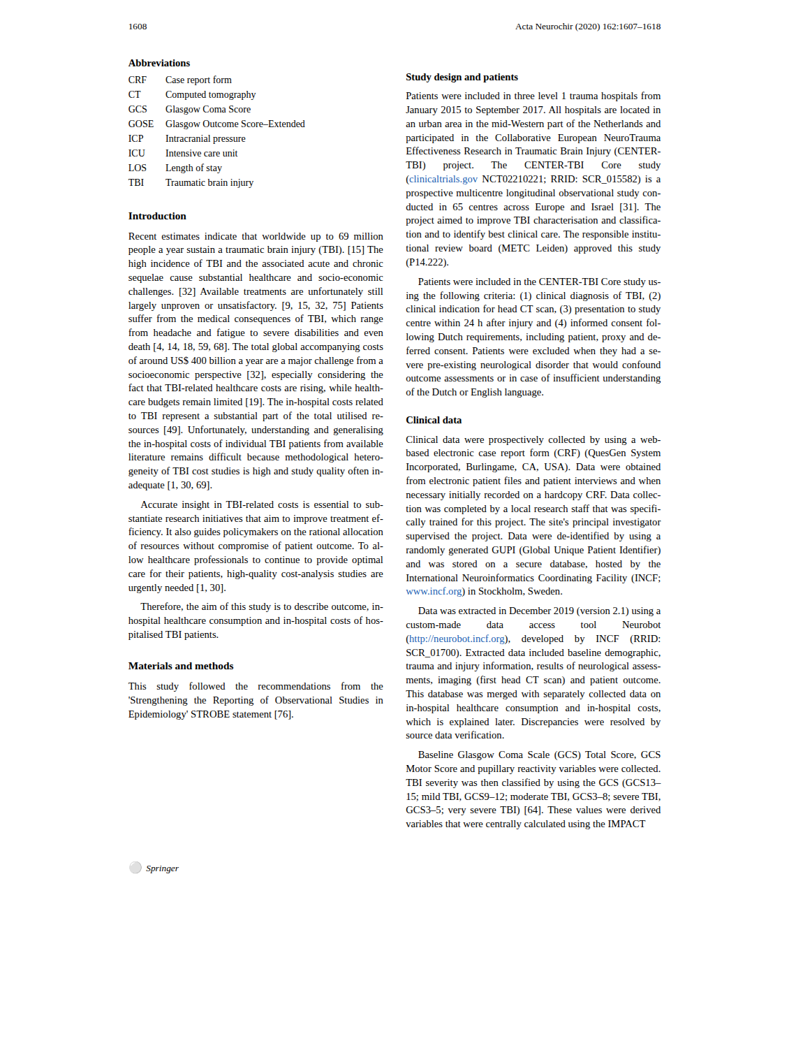1608 Acta Neurochir (2020) 162:1607–1618
Abbreviations
| CRF | Case report form |
| CT | Computed tomography |
| GCS | Glasgow Coma Score |
| GOSE | Glasgow Outcome Score–Extended |
| ICP | Intracranial pressure |
| ICU | Intensive care unit |
| LOS | Length of stay |
| TBI | Traumatic brain injury |
Introduction
Recent estimates indicate that worldwide up to 69 million people a year sustain a traumatic brain injury (TBI). [15] The high incidence of TBI and the associated acute and chronic sequelae cause substantial healthcare and socio-economic challenges. [32] Available treatments are unfortunately still largely unproven or unsatisfactory. [9, 15, 32, 75] Patients suffer from the medical consequences of TBI, which range from headache and fatigue to severe disabilities and even death [4, 14, 18, 59, 68]. The total global accompanying costs of around US$ 400 billion a year are a major challenge from a socioeconomic perspective [32], especially considering the fact that TBI-related healthcare costs are rising, while healthcare budgets remain limited [19]. The in-hospital costs related to TBI represent a substantial part of the total utilised resources [49]. Unfortunately, understanding and generalising the in-hospital costs of individual TBI patients from available literature remains difficult because methodological heterogeneity of TBI cost studies is high and study quality often inadequate [1, 30, 69].
Accurate insight in TBI-related costs is essential to substantiate research initiatives that aim to improve treatment efficiency. It also guides policymakers on the rational allocation of resources without compromise of patient outcome. To allow healthcare professionals to continue to provide optimal care for their patients, high-quality cost-analysis studies are urgently needed [1, 30].
Therefore, the aim of this study is to describe outcome, in-hospital healthcare consumption and in-hospital costs of hospitalised TBI patients.
Materials and methods
This study followed the recommendations from the 'Strengthening the Reporting of Observational Studies in Epidemiology' STROBE statement [76].
Study design and patients
Patients were included in three level 1 trauma hospitals from January 2015 to September 2017. All hospitals are located in an urban area in the mid-Western part of the Netherlands and participated in the Collaborative European NeuroTrauma Effectiveness Research in Traumatic Brain Injury (CENTER-TBI) project. The CENTER-TBI Core study (clinicaltrials.gov NCT02210221; RRID: SCR_015582) is a prospective multicentre longitudinal observational study conducted in 65 centres across Europe and Israel [31]. The project aimed to improve TBI characterisation and classification and to identify best clinical care. The responsible institutional review board (METC Leiden) approved this study (P14.222).
Patients were included in the CENTER-TBI Core study using the following criteria: (1) clinical diagnosis of TBI, (2) clinical indication for head CT scan, (3) presentation to study centre within 24 h after injury and (4) informed consent following Dutch requirements, including patient, proxy and deferred consent. Patients were excluded when they had a severe pre-existing neurological disorder that would confound outcome assessments or in case of insufficient understanding of the Dutch or English language.
Clinical data
Clinical data were prospectively collected by using a web-based electronic case report form (CRF) (QuesGen System Incorporated, Burlingame, CA, USA). Data were obtained from electronic patient files and patient interviews and when necessary initially recorded on a hardcopy CRF. Data collection was completed by a local research staff that was specifically trained for this project. The site's principal investigator supervised the project. Data were de-identified by using a randomly generated GUPI (Global Unique Patient Identifier) and was stored on a secure database, hosted by the International Neuroinformatics Coordinating Facility (INCF; www.incf.org) in Stockholm, Sweden.
Data was extracted in December 2019 (version 2.1) using a custom-made data access tool Neurobot (http://neurobot.incf.org), developed by INCF (RRID: SCR_01700). Extracted data included baseline demographic, trauma and injury information, results of neurological assessments, imaging (first head CT scan) and patient outcome. This database was merged with separately collected data on in-hospital healthcare consumption and in-hospital costs, which is explained later. Discrepancies were resolved by source data verification.
Baseline Glasgow Coma Scale (GCS) Total Score, GCS Motor Score and pupillary reactivity variables were collected. TBI severity was then classified by using the GCS (GCS13–15; mild TBI, GCS9–12; moderate TBI, GCS3–8; severe TBI, GCS3–5; very severe TBI) [64]. These values were derived variables that were centrally calculated using the IMPACT
⚪Springer